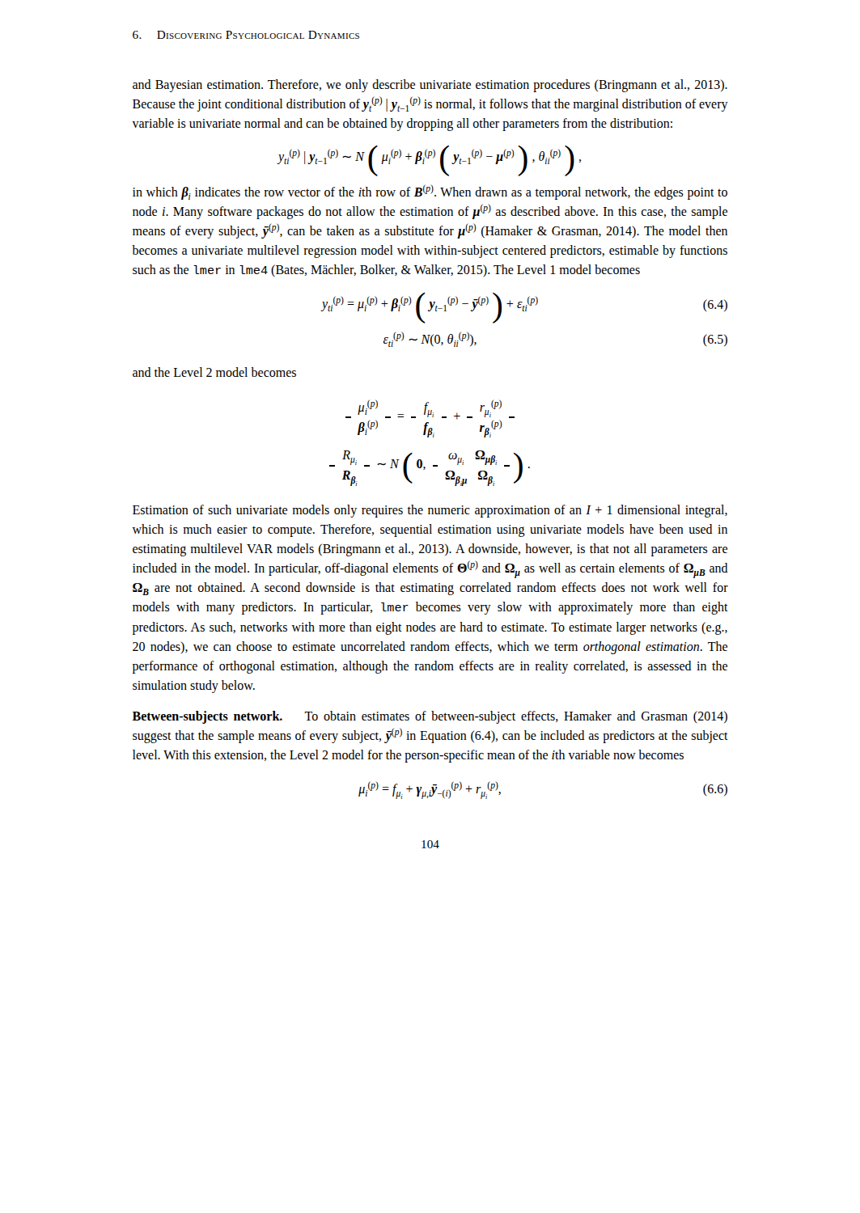6. Discovering Psychological Dynamics
and Bayesian estimation. Therefore, we only describe univariate estimation procedures (Bringmann et al., 2013). Because the joint conditional distribution of yt(p) | yt−1(p) is normal, it follows that the marginal distribution of every variable is univariate normal and can be obtained by dropping all other parameters from the distribution:
yti(p) | yt−1(p) ∼ N ( μi(p) + βi(p) ( yt−1(p) − μ(p) ) , θii(p) ) ,
in which βi indicates the row vector of the ith row of B(p). When drawn as a temporal network, the edges point to node i. Many software packages do not allow the estimation of μ(p) as described above. In this case, the sample means of every subject, ȳ(p), can be taken as a substitute for μ(p) (Hamaker & Grasman, 2014). The model then becomes a univariate multilevel regression model with within-subject centered predictors, estimable by functions such as the lmer in lme4 (Bates, Mächler, Bolker, & Walker, 2015). The Level 1 model becomes
yti(p) = μi(p) + βi(p) ( yt−1(p) − ȳ(p) ) + εti(p)
(6.4)
εti(p) ∼ N(0, θii(p)),
(6.5)
and the Level 2 model becomes
| μ i ( p ) |
| β i ( p ) |
=
| f μ i |
| f β i |
+
| r μ i ( p ) |
| r β i ( p ) |
| R μ i |
| R β i |
∼ N ( 0,
| ω μ i | Ω μβ i |
| Ω β i μ | Ω β i |
) .
Estimation of such univariate models only requires the numeric approximation of an I + 1 dimensional integral, which is much easier to compute. Therefore, sequential estimation using univariate models have been used in estimating multilevel VAR models (Bringmann et al., 2013). A downside, however, is that not all parameters are included in the model. In particular, off-diagonal elements of Θ(p) and Ωμ as well as certain elements of ΩμB and ΩB are not obtained. A second downside is that estimating correlated random effects does not work well for models with many predictors. In particular, lmer becomes very slow with approximately more than eight predictors. As such, networks with more than eight nodes are hard to estimate. To estimate larger networks (e.g., 20 nodes), we can choose to estimate uncorrelated random effects, which we term orthogonal estimation. The performance of orthogonal estimation, although the random effects are in reality correlated, is assessed in the simulation study below.
Between-subjects network. To obtain estimates of between-subject effects, Hamaker and Grasman (2014) suggest that the sample means of every subject, ȳ(p) in Equation (6.4), can be included as predictors at the subject level. With this extension, the Level 2 model for the person-specific mean of the ith variable now becomes
μi(p) = fμi + γμ,iȳ−(i)(p) + rμi(p),
(6.6)
104